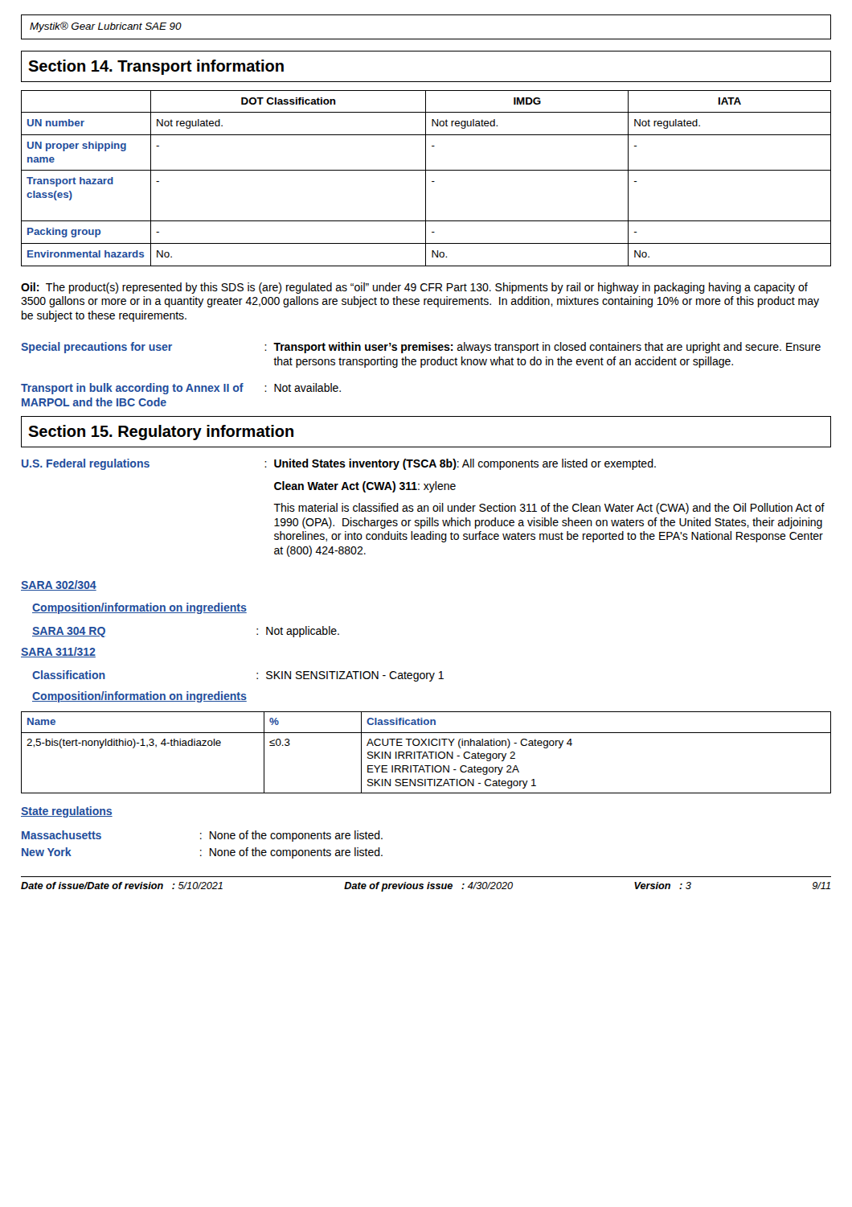Mystik® Gear Lubricant SAE 90
Section 14. Transport information
| | DOT Classification | IMDG | IATA |
| --- | --- | --- | --- |
| UN number | Not regulated. | Not regulated. | Not regulated. |
| UN proper shipping name | - | - | - |
| Transport hazard class(es) | - | - | - |
| Packing group | - | - | - |
| Environmental hazards | No. | No. | No. |
Oil: The product(s) represented by this SDS is (are) regulated as “oil” under 49 CFR Part 130. Shipments by rail or highway in packaging having a capacity of 3500 gallons or more or in a quantity greater 42,000 gallons are subject to these requirements. In addition, mixtures containing 10% or more of this product may be subject to these requirements.
| Special precautions for user | : | Transport within user’s premises: always transport in closed containers that are upright and secure. Ensure that persons transporting the product know what to do in the event of an accident or spillage. |
| Transport in bulk according to Annex II of MARPOL and the IBC Code | : | Not available. |
Section 15. Regulatory information
| U.S. Federal regulations | : | United States inventory (TSCA 8b) : All components are listed or exempted. Clean Water Act (CWA) 311 : xylene This material is classified as an oil under Section 311 of the Clean Water Act (CWA) and the Oil Pollution Act of 1990 (OPA). Discharges or spills which produce a visible sheen on waters of the United States, their adjoining shorelines, or into conduits leading to surface waters must be reported to the EPA's National Response Center at (800) 424-8802. |
SARA 302/304
Composition/information on ingredients
| SARA 304 RQ | : | Not applicable. |
SARA 311/312
| Classification | : | SKIN SENSITIZATION - Category 1 |
Composition/information on ingredients
| Name | % | Classification |
| --- | --- | --- |
| 2,5-bis(tert-nonyldithio)-1,3, 4-thiadiazole | ≤0.3 | ACUTE TOXICITY (inhalation) - Category 4 SKIN IRRITATION - Category 2 EYE IRRITATION - Category 2A SKIN SENSITIZATION - Category 1 |
State regulations
| Massachusetts | : | None of the components are listed. |
| New York | : | None of the components are listed. |
Date of issue/Date of revision : 5/10/2021 Date of previous issue : 4/30/2020 Version : 3 9/11